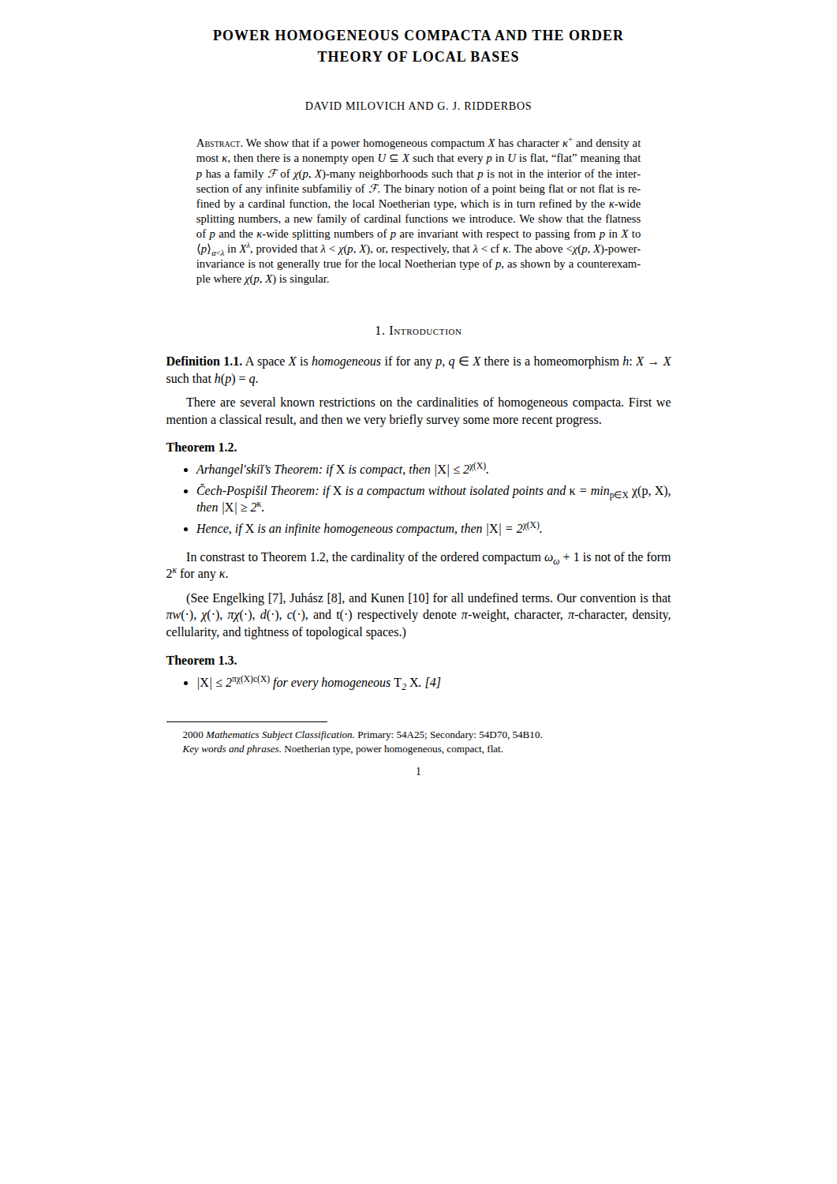Power Homogeneous Compacta and the Order
Theory of Local Bases
David Milovich and G. J. Ridderbos
Abstract. We show that if a power homogeneous compactum X has character κ+ and density at most κ, then there is a nonempty open U ⊆ X such that every p in U is flat, “flat” meaning that p has a family ℱ of χ(p, X)-many neighborhoods such that p is not in the interior of the intersection of any infinite subfamiliy of ℱ. The binary notion of a point being flat or not flat is refined by a cardinal function, the local Noetherian type, which is in turn refined by the κ-wide splitting numbers, a new family of cardinal functions we introduce. We show that the flatness of p and the κ-wide splitting numbers of p are invariant with respect to passing from p in X to ⟨p⟩α<λ in Xλ, provided that λ < χ(p, X), or, respectively, that λ < cf κ. The above <χ(p, X)-power-invariance is not generally true for the local Noetherian type of p, as shown by a counterexample where χ(p, X) is singular.
1. Introduction
Definition 1.1. A space X is homogeneous if for any p, q ∈ X there is a homeomorphism h: X → X such that h(p) = q.
There are several known restrictions on the cardinalities of homogeneous compacta. First we mention a classical result, and then we very briefly survey some more recent progress.
Theorem 1.2.
Arhangel′skiĭ’s Theorem: if X is compact, then |X| ≤ 2χ(X).
Čech-Pospišil Theorem: if X is a compactum without isolated points and κ = minp∈X χ(p, X), then |X| ≥ 2κ.
Hence, if X is an infinite homogeneous compactum, then |X| = 2χ(X).
In constrast to Theorem 1.2, the cardinality of the ordered compactum ωω + 1 is not of the form 2κ for any κ.
(See Engelking [7], Juhász [8], and Kunen [10] for all undefined terms. Our convention is that πw(·), χ(·), πχ(·), d(·), c(·), and t(·) respectively denote π-weight, character, π-character, density, cellularity, and tightness of topological spaces.)
Theorem 1.3.
|X| ≤ 2πχ(X)c(X) for every homogeneous T2 X. [4]
2000 Mathematics Subject Classification. Primary: 54A25; Secondary: 54D70, 54B10.
Key words and phrases. Noetherian type, power homogeneous, compact, flat.
1